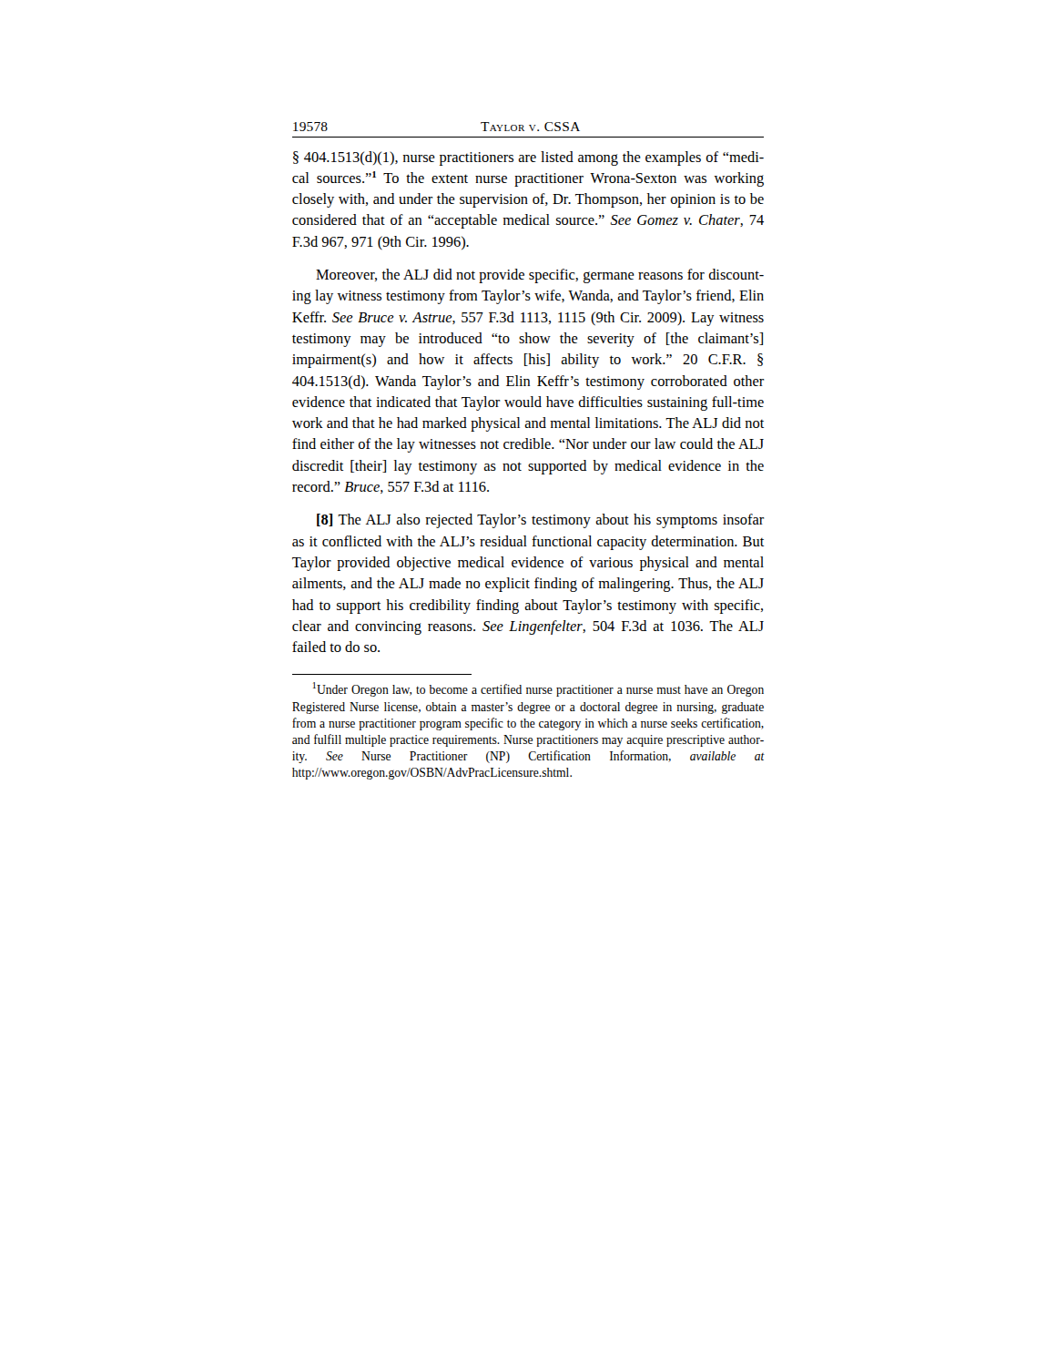19578
Taylor v. CSSA
§ 404.1513(d)(1), nurse practitioners are listed among the examples of “medical sources.”1 To the extent nurse practitioner Wrona-Sexton was working closely with, and under the supervision of, Dr. Thompson, her opinion is to be considered that of an “acceptable medical source.” See Gomez v. Chater, 74 F.3d 967, 971 (9th Cir. 1996).
Moreover, the ALJ did not provide specific, germane reasons for discounting lay witness testimony from Taylor’s wife, Wanda, and Taylor’s friend, Elin Keffr. See Bruce v. Astrue, 557 F.3d 1113, 1115 (9th Cir. 2009). Lay witness testimony may be introduced “to show the severity of [the claimant’s] impairment(s) and how it affects [his] ability to work.” 20 C.F.R. § 404.1513(d). Wanda Taylor’s and Elin Keffr’s testimony corroborated other evidence that indicated that Taylor would have difficulties sustaining full-time work and that he had marked physical and mental limitations. The ALJ did not find either of the lay witnesses not credible. “Nor under our law could the ALJ discredit [their] lay testimony as not supported by medical evidence in the record.” Bruce, 557 F.3d at 1116.
[8] The ALJ also rejected Taylor’s testimony about his symptoms insofar as it conflicted with the ALJ’s residual functional capacity determination. But Taylor provided objective medical evidence of various physical and mental ailments, and the ALJ made no explicit finding of malingering. Thus, the ALJ had to support his credibility finding about Taylor’s testimony with specific, clear and convincing reasons. See Lingenfelter, 504 F.3d at 1036. The ALJ failed to do so.
1Under Oregon law, to become a certified nurse practitioner a nurse must have an Oregon Registered Nurse license, obtain a master’s degree or a doctoral degree in nursing, graduate from a nurse practitioner program specific to the category in which a nurse seeks certification, and fulfill multiple practice requirements. Nurse practitioners may acquire prescriptive authority. See Nurse Practitioner (NP) Certification Information, available at http://www.oregon.gov/OSBN/AdvPracLicensure.shtml.